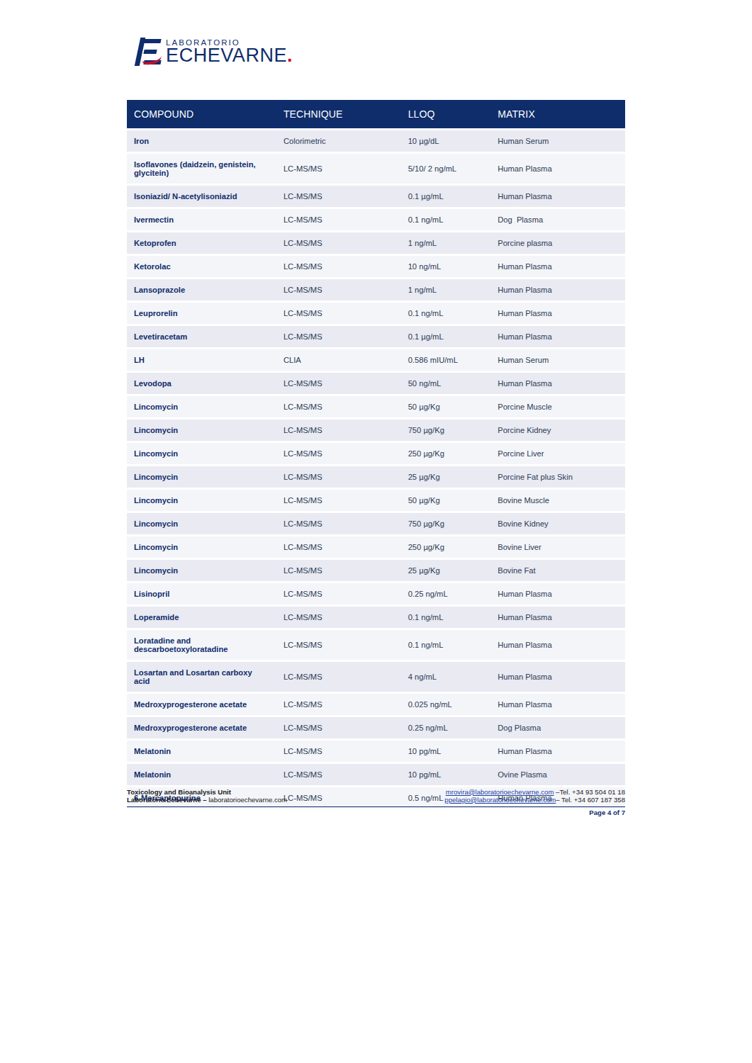LABORATORIO
ECHEVARNE.
| COMPOUND | TECHNIQUE | LLOQ | MATRIX |
| --- | --- | --- | --- |
| Iron | Colorimetric | 10 µg/dL | Human Serum |
| Isoflavones (daidzein, genistein, glycitein) | LC-MS/MS | 5/10/ 2 ng/mL | Human Plasma |
| Isoniazid/ N-acetylisoniazid | LC-MS/MS | 0.1 µg/mL | Human Plasma |
| Ivermectin | LC-MS/MS | 0.1 ng/mL | Dog Plasma |
| Ketoprofen | LC-MS/MS | 1 ng/mL | Porcine plasma |
| Ketorolac | LC-MS/MS | 10 ng/mL | Human Plasma |
| Lansoprazole | LC-MS/MS | 1 ng/mL | Human Plasma |
| Leuprorelin | LC-MS/MS | 0.1 ng/mL | Human Plasma |
| Levetiracetam | LC-MS/MS | 0.1 µg/mL | Human Plasma |
| LH | CLIA | 0.586 mIU/mL | Human Serum |
| Levodopa | LC-MS/MS | 50 ng/mL | Human Plasma |
| Lincomycin | LC-MS/MS | 50 µg/Kg | Porcine Muscle |
| Lincomycin | LC-MS/MS | 750 µg/Kg | Porcine Kidney |
| Lincomycin | LC-MS/MS | 250 µg/Kg | Porcine Liver |
| Lincomycin | LC-MS/MS | 25 µg/Kg | Porcine Fat plus Skin |
| Lincomycin | LC-MS/MS | 50 µg/Kg | Bovine Muscle |
| Lincomycin | LC-MS/MS | 750 µg/Kg | Bovine Kidney |
| Lincomycin | LC-MS/MS | 250 µg/Kg | Bovine Liver |
| Lincomycin | LC-MS/MS | 25 µg/Kg | Bovine Fat |
| Lisinopril | LC-MS/MS | 0.25 ng/mL | Human Plasma |
| Loperamide | LC-MS/MS | 0.1 ng/mL | Human Plasma |
| Loratadine and descarboetoxyloratadine | LC-MS/MS | 0.1 ng/mL | Human Plasma |
| Losartan and Losartan carboxy acid | LC-MS/MS | 4 ng/mL | Human Plasma |
| Medroxyprogesterone acetate | LC-MS/MS | 0.025 ng/mL | Human Plasma |
| Medroxyprogesterone acetate | LC-MS/MS | 0.25 ng/mL | Dog Plasma |
| Melatonin | LC-MS/MS | 10 pg/mL | Human Plasma |
| Melatonin | LC-MS/MS | 10 pg/mL | Ovine Plasma |
| 6-Mercaptopurine | LC-MS/MS | 0.5 ng/mL | Human Plasma |
Toxicology and Bioanalysis Unit
Laboratorio Echevarne – laboratorioechevarne.com
mrovira@laboratorioechevarne.com –Tel. +34 93 504 01 18
ppelagio@laboratorioechevarne.com– Tel. +34 607 187 358
Page 4 of 7